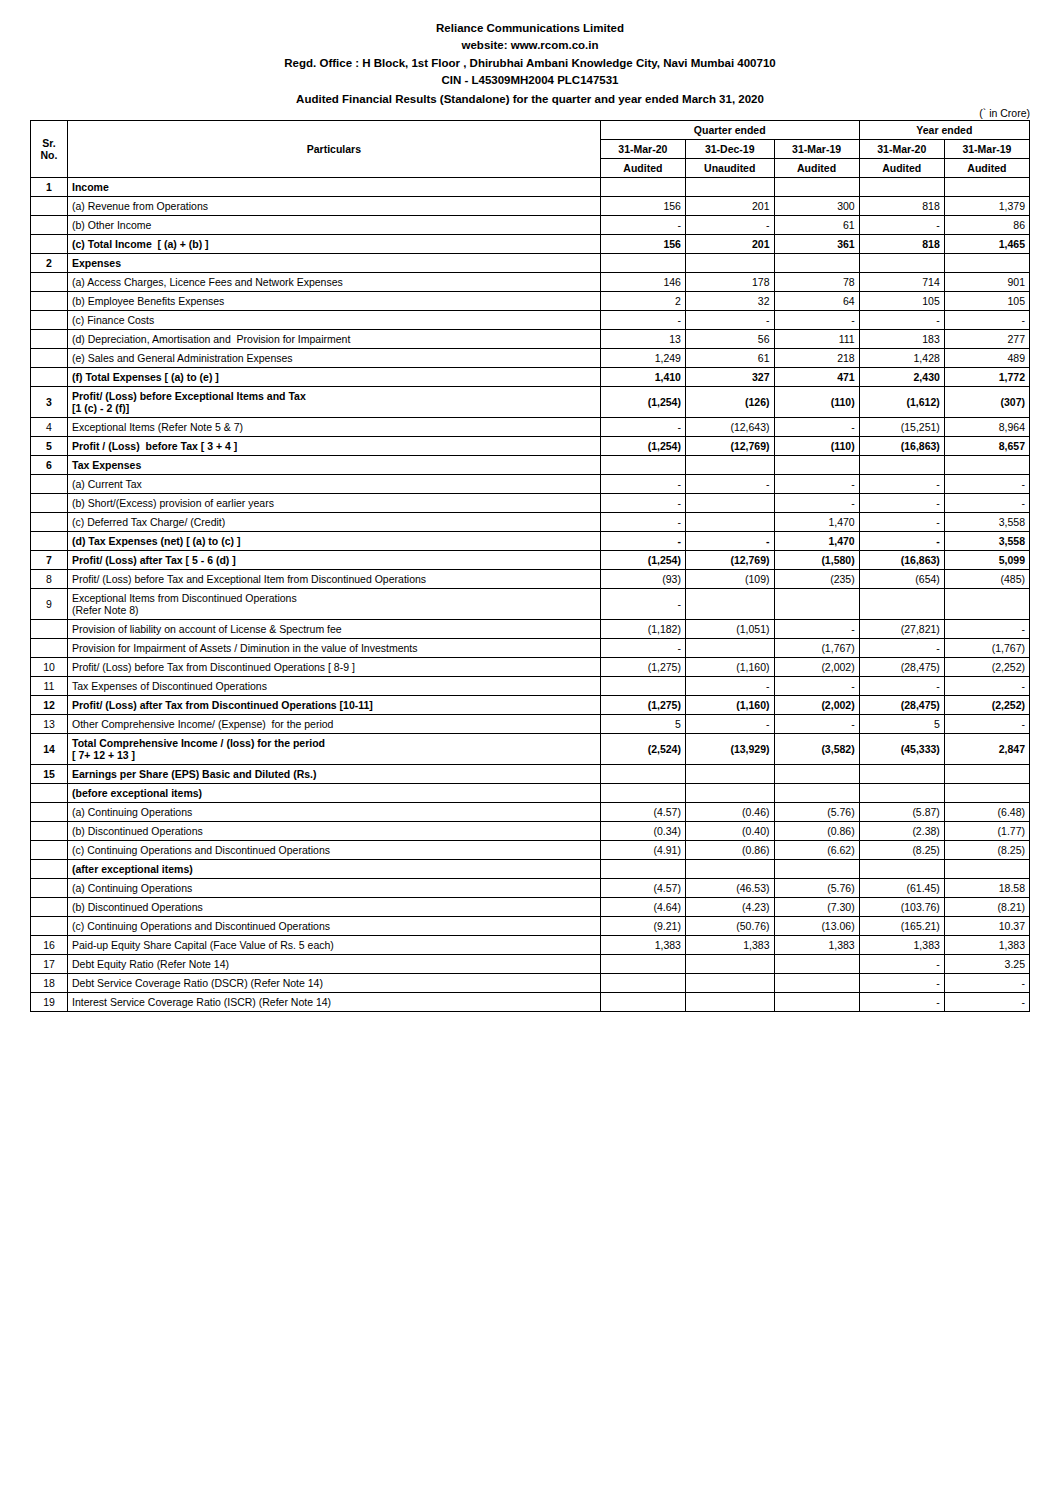Reliance Communications Limited
website: www.rcom.co.in
Regd. Office : H Block, 1st Floor , Dhirubhai Ambani Knowledge City, Navi Mumbai 400710
CIN - L45309MH2004 PLC147531
Audited Financial Results (Standalone) for the quarter and year ended March 31, 2020
(` in Crore)
| Sr. No. | Particulars | Quarter ended | Year ended |
| --- | --- | --- | --- |
| 31-Mar-20 | 31-Dec-19 | 31-Mar-19 | 31-Mar-20 | 31-Mar-19 |
| Audited | Unaudited | Audited | Audited | Audited |
| 1 | Income | | | | | |
| | (a) Revenue from Operations | 156 | 201 | 300 | 818 | 1,379 |
| | (b) Other Income | - | - | 61 | - | 86 |
| | (c) Total Income [ (a) + (b) ] | 156 | 201 | 361 | 818 | 1,465 |
| 2 | Expenses | | | | | |
| | (a) Access Charges, Licence Fees and Network Expenses | 146 | 178 | 78 | 714 | 901 |
| | (b) Employee Benefits Expenses | 2 | 32 | 64 | 105 | 105 |
| | (c) Finance Costs | - | - | - | - | - |
| | (d) Depreciation, Amortisation and Provision for Impairment | 13 | 56 | 111 | 183 | 277 |
| | (e) Sales and General Administration Expenses | 1,249 | 61 | 218 | 1,428 | 489 |
| | (f) Total Expenses [ (a) to (e) ] | 1,410 | 327 | 471 | 2,430 | 1,772 |
| 3 | Profit/ (Loss) before Exceptional Items and Tax [1 (c) - 2 (f)] | (1,254) | (126) | (110) | (1,612) | (307) |
| 4 | Exceptional Items (Refer Note 5 & 7) | - | (12,643) | - | (15,251) | 8,964 |
| 5 | Profit / (Loss) before Tax [ 3 + 4 ] | (1,254) | (12,769) | (110) | (16,863) | 8,657 |
| 6 | Tax Expenses | | | | | |
| | (a) Current Tax | - | - | - | - | - |
| | (b) Short/(Excess) provision of earlier years | - | | - | - | - |
| | (c) Deferred Tax Charge/ (Credit) | - | | 1,470 | - | 3,558 |
| | (d) Tax Expenses (net) [ (a) to (c) ] | - | - | 1,470 | - | 3,558 |
| 7 | Profit/ (Loss) after Tax [ 5 - 6 (d) ] | (1,254) | (12,769) | (1,580) | (16,863) | 5,099 |
| 8 | Profit/ (Loss) before Tax and Exceptional Item from Discontinued Operations | (93) | (109) | (235) | (654) | (485) |
| 9 | Exceptional Items from Discontinued Operations (Refer Note 8) | - | | | | |
| | Provision of liability on account of License & Spectrum fee | (1,182) | (1,051) | - | (27,821) | - |
| | Provision for Impairment of Assets / Diminution in the value of Investments | - | | (1,767) | - | (1,767) |
| 10 | Profit/ (Loss) before Tax from Discontinued Operations [ 8-9 ] | (1,275) | (1,160) | (2,002) | (28,475) | (2,252) |
| 11 | Tax Expenses of Discontinued Operations | | - | - | - | - |
| 12 | Profit/ (Loss) after Tax from Discontinued Operations [10-11] | (1,275) | (1,160) | (2,002) | (28,475) | (2,252) |
| 13 | Other Comprehensive Income/ (Expense) for the period | 5 | - | - | 5 | - |
| 14 | Total Comprehensive Income / (loss) for the period [ 7+ 12 + 13 ] | (2,524) | (13,929) | (3,582) | (45,333) | 2,847 |
| 15 | Earnings per Share (EPS) Basic and Diluted (Rs.) | | | | | |
| | (before exceptional items) | | | | | |
| | (a) Continuing Operations | (4.57) | (0.46) | (5.76) | (5.87) | (6.48) |
| | (b) Discontinued Operations | (0.34) | (0.40) | (0.86) | (2.38) | (1.77) |
| | (c) Continuing Operations and Discontinued Operations | (4.91) | (0.86) | (6.62) | (8.25) | (8.25) |
| | (after exceptional items) | | | | | |
| | (a) Continuing Operations | (4.57) | (46.53) | (5.76) | (61.45) | 18.58 |
| | (b) Discontinued Operations | (4.64) | (4.23) | (7.30) | (103.76) | (8.21) |
| | (c) Continuing Operations and Discontinued Operations | (9.21) | (50.76) | (13.06) | (165.21) | 10.37 |
| 16 | Paid-up Equity Share Capital (Face Value of Rs. 5 each) | 1,383 | 1,383 | 1,383 | 1,383 | 1,383 |
| 17 | Debt Equity Ratio (Refer Note 14) | | | | - | 3.25 |
| 18 | Debt Service Coverage Ratio (DSCR) (Refer Note 14) | | | | - | - |
| 19 | Interest Service Coverage Ratio (ISCR) (Refer Note 14) | | | | - | - |